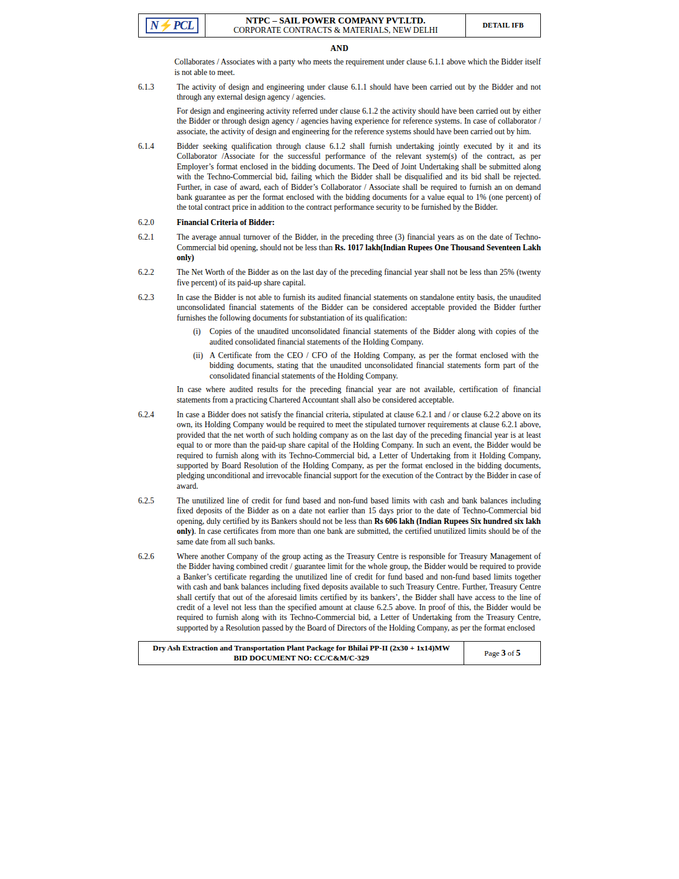| N ⚡ PCL | NTPC – SAIL POWER COMPANY PVT.LTD. CORPORATE CONTRACTS & MATERIALS, NEW DELHI | DETAIL IFB |
AND
Collaborates / Associates with a party who meets the requirement under clause 6.1.1 above which the Bidder itself is not able to meet.
6.1.3
The activity of design and engineering under clause 6.1.1 should have been carried out by the Bidder and not through any external design agency / agencies.
For design and engineering activity referred under clause 6.1.2 the activity should have been carried out by either the Bidder or through design agency / agencies having experience for reference systems. In case of collaborator / associate, the activity of design and engineering for the reference systems should have been carried out by him.
6.1.4
Bidder seeking qualification through clause 6.1.2 shall furnish undertaking jointly executed by it and its Collaborator /Associate for the successful performance of the relevant system(s) of the contract, as per Employer’s format enclosed in the bidding documents. The Deed of Joint Undertaking shall be submitted along with the Techno-Commercial bid, failing which the Bidder shall be disqualified and its bid shall be rejected. Further, in case of award, each of Bidder’s Collaborator / Associate shall be required to furnish an on demand bank guarantee as per the format enclosed with the bidding documents for a value equal to 1% (one percent) of the total contract price in addition to the contract performance security to be furnished by the Bidder.
6.2.0
Financial Criteria of Bidder:
6.2.1
The average annual turnover of the Bidder, in the preceding three (3) financial years as on the date of Techno-Commercial bid opening, should not be less than Rs. 1017 lakh(Indian Rupees One Thousand Seventeen Lakh only)
6.2.2
The Net Worth of the Bidder as on the last day of the preceding financial year shall not be less than 25% (twenty five percent) of its paid-up share capital.
6.2.3
In case the Bidder is not able to furnish its audited financial statements on standalone entity basis, the unaudited unconsolidated financial statements of the Bidder can be considered acceptable provided the Bidder further furnishes the following documents for substantiation of its qualification:
(i)
Copies of the unaudited unconsolidated financial statements of the Bidder along with copies of the audited consolidated financial statements of the Holding Company.
(ii)
A Certificate from the CEO / CFO of the Holding Company, as per the format enclosed with the bidding documents, stating that the unaudited unconsolidated financial statements form part of the consolidated financial statements of the Holding Company.
In case where audited results for the preceding financial year are not available, certification of financial statements from a practicing Chartered Accountant shall also be considered acceptable.
6.2.4
In case a Bidder does not satisfy the financial criteria, stipulated at clause 6.2.1 and / or clause 6.2.2 above on its own, its Holding Company would be required to meet the stipulated turnover requirements at clause 6.2.1 above, provided that the net worth of such holding company as on the last day of the preceding financial year is at least equal to or more than the paid-up share capital of the Holding Company. In such an event, the Bidder would be required to furnish along with its Techno-Commercial bid, a Letter of Undertaking from it Holding Company, supported by Board Resolution of the Holding Company, as per the format enclosed in the bidding documents, pledging unconditional and irrevocable financial support for the execution of the Contract by the Bidder in case of award.
6.2.5
The unutilized line of credit for fund based and non-fund based limits with cash and bank balances including fixed deposits of the Bidder as on a date not earlier than 15 days prior to the date of Techno-Commercial bid opening, duly certified by its Bankers should not be less than Rs 606 lakh (Indian Rupees Six hundred six lakh only). In case certificates from more than one bank are submitted, the certified unutilized limits should be of the same date from all such banks.
6.2.6
Where another Company of the group acting as the Treasury Centre is responsible for Treasury Management of the Bidder having combined credit / guarantee limit for the whole group, the Bidder would be required to provide a Banker’s certificate regarding the unutilized line of credit for fund based and non-fund based limits together with cash and bank balances including fixed deposits available to such Treasury Centre. Further, Treasury Centre shall certify that out of the aforesaid limits certified by its bankers’, the Bidder shall have access to the line of credit of a level not less than the specified amount at clause 6.2.5 above. In proof of this, the Bidder would be required to furnish along with its Techno-Commercial bid, a Letter of Undertaking from the Treasury Centre, supported by a Resolution passed by the Board of Directors of the Holding Company, as per the format enclosed
| Dry Ash Extraction and Transportation Plant Package for Bhilai PP-II (2x30 + 1x14)MW BID DOCUMENT NO: CC/C&M/C-329 | Page 3 of 5 |